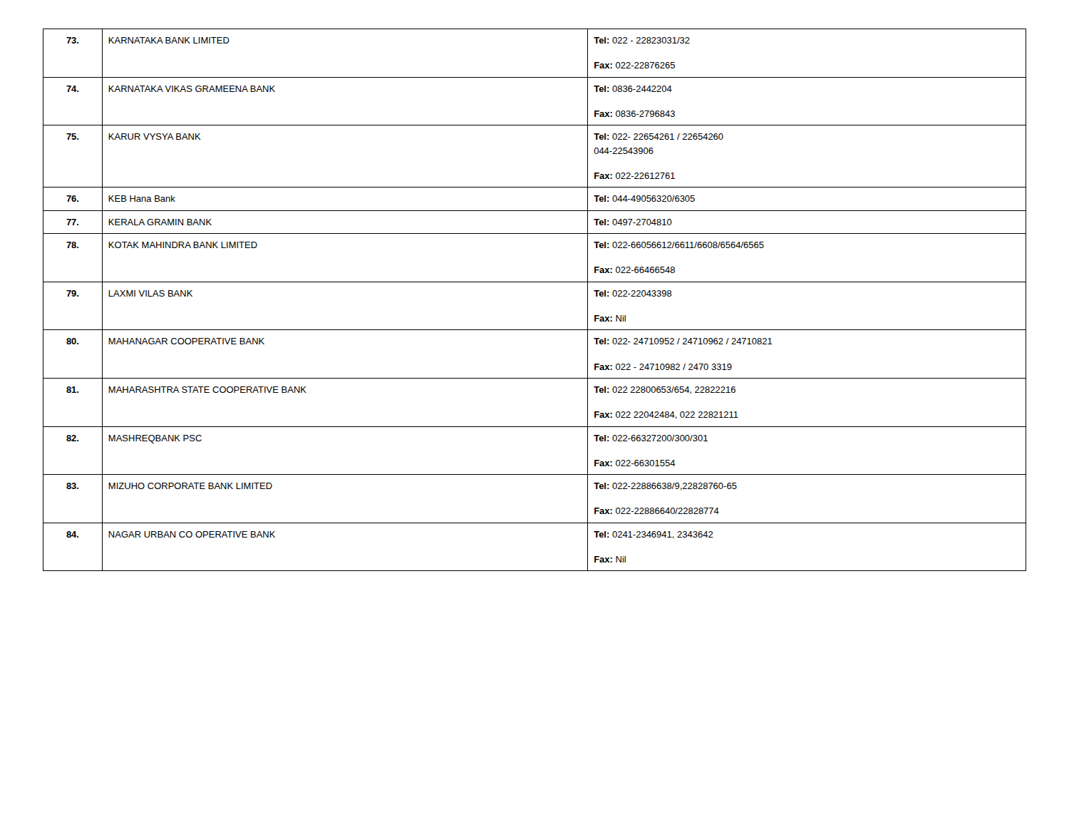| 73. | KARNATAKA BANK LIMITED | Tel: 022 - 22823031/32 Fax: 022-22876265 |
| 74. | KARNATAKA VIKAS GRAMEENA BANK | Tel: 0836-2442204 Fax: 0836-2796843 |
| 75. | KARUR VYSYA BANK | Tel: 022- 22654261 / 22654260 044-22543906 Fax: 022-22612761 |
| 76. | KEB Hana Bank | Tel: 044-49056320/6305 |
| 77. | KERALA GRAMIN BANK | Tel: 0497-2704810 |
| 78. | KOTAK MAHINDRA BANK LIMITED | Tel: 022-66056612/6611/6608/6564/6565 Fax: 022-66466548 |
| 79. | LAXMI VILAS BANK | Tel: 022-22043398 Fax: Nil |
| 80. | MAHANAGAR COOPERATIVE BANK | Tel: 022- 24710952 / 24710962 / 24710821 Fax: 022 - 24710982 / 2470 3319 |
| 81. | MAHARASHTRA STATE COOPERATIVE BANK | Tel: 022 22800653/654, 22822216 Fax: 022 22042484, 022 22821211 |
| 82. | MASHREQBANK PSC | Tel: 022-66327200/300/301 Fax: 022-66301554 |
| 83. | MIZUHO CORPORATE BANK LIMITED | Tel: 022-22886638/9,22828760-65 Fax: 022-22886640/22828774 |
| 84. | NAGAR URBAN CO OPERATIVE BANK | Tel: 0241-2346941, 2343642 Fax: Nil |